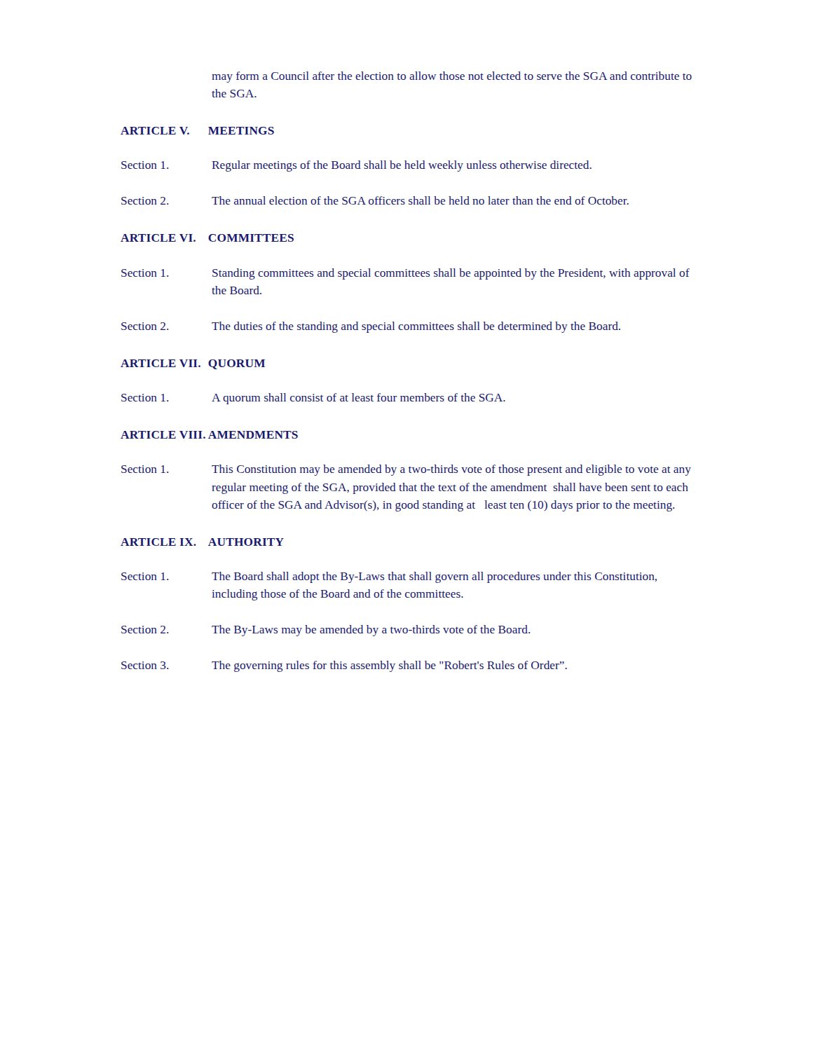may form a Council after the election to allow those not elected to serve the SGA and contribute to the SGA.
ARTICLE V. MEETINGS
Section 1.
Regular meetings of the Board shall be held weekly unless otherwise directed.
Section 2.
The annual election of the SGA officers shall be held no later than the end of October.
ARTICLE VI. COMMITTEES
Section 1.
Standing committees and special committees shall be appointed by the President, with approval of the Board.
Section 2.
The duties of the standing and special committees shall be determined by the Board.
ARTICLE VII. QUORUM
Section 1.
A quorum shall consist of at least four members of the SGA.
ARTICLE VIII. AMENDMENTS
Section 1.
This Constitution may be amended by a two-thirds vote of those present and eligible to vote at any regular meeting of the SGA, provided that the text of the amendment shall have been sent to each officer of the SGA and Advisor(s), in good standing at least ten (10) days prior to the meeting.
ARTICLE IX. AUTHORITY
Section 1.
The Board shall adopt the By-Laws that shall govern all procedures under this Constitution, including those of the Board and of the committees.
Section 2.
The By-Laws may be amended by a two-thirds vote of the Board.
Section 3.
The governing rules for this assembly shall be "Robert's Rules of Order”.